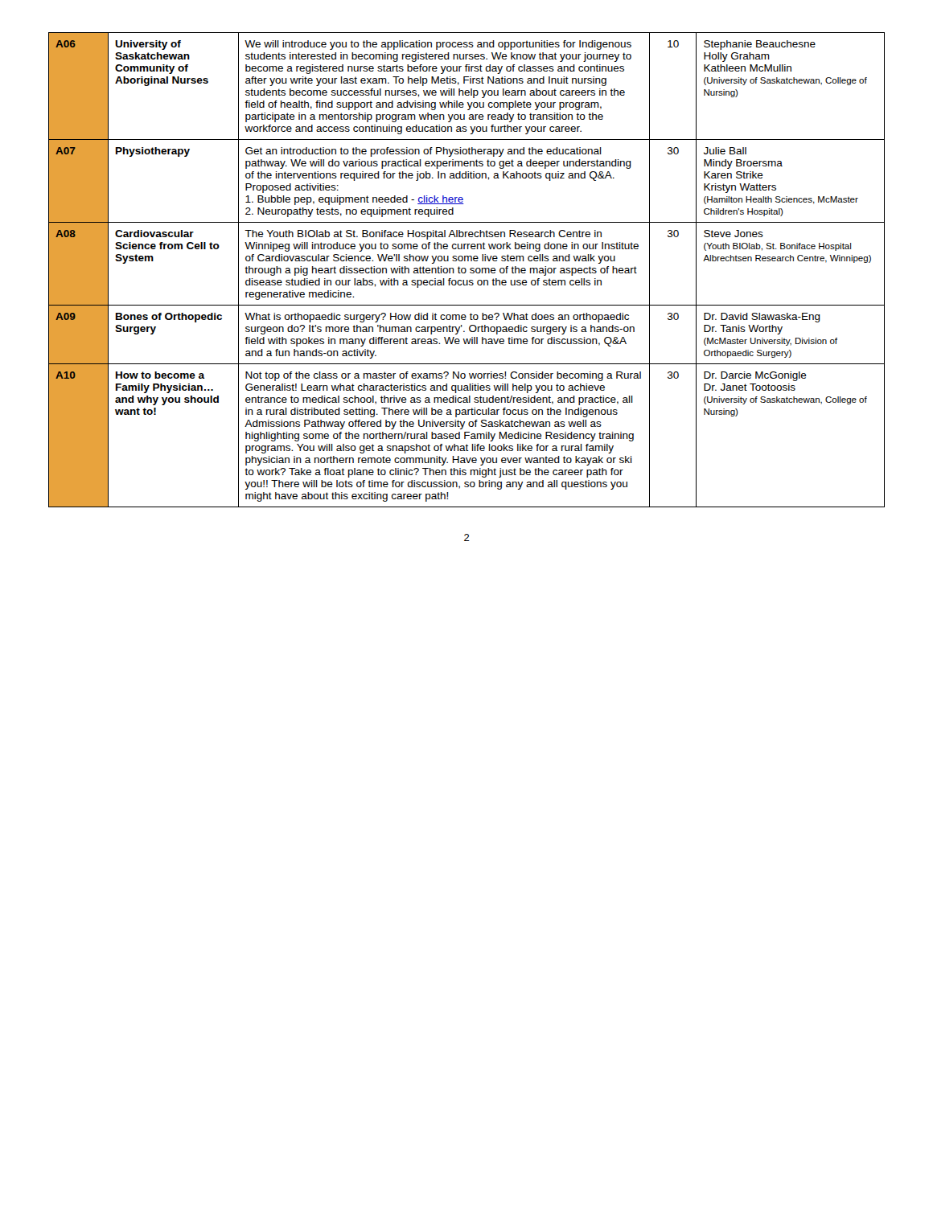| A06 | University of Saskatchewan Community of Aboriginal Nurses | We will introduce you to the application process and opportunities for Indigenous students interested in becoming registered nurses. We know that your journey to become a registered nurse starts before your first day of classes and continues after you write your last exam. To help Metis, First Nations and Inuit nursing students become successful nurses, we will help you learn about careers in the field of health, find support and advising while you complete your program, participate in a mentorship program when you are ready to transition to the workforce and access continuing education as you further your career. | 10 | Stephanie Beauchesne Holly Graham Kathleen McMullin (University of Saskatchewan, College of Nursing) |
| A07 | Physiotherapy | Get an introduction to the profession of Physiotherapy and the educational pathway. We will do various practical experiments to get a deeper understanding of the interventions required for the job. In addition, a Kahoots quiz and Q&A. Proposed activities: 1. Bubble pep, equipment needed - click here 2. Neuropathy tests, no equipment required | 30 | Julie Ball Mindy Broersma Karen Strike Kristyn Watters (Hamilton Health Sciences, McMaster Children's Hospital) |
| A08 | Cardiovascular Science from Cell to System | The Youth BIOlab at St. Boniface Hospital Albrechtsen Research Centre in Winnipeg will introduce you to some of the current work being done in our Institute of Cardiovascular Science. We'll show you some live stem cells and walk you through a pig heart dissection with attention to some of the major aspects of heart disease studied in our labs, with a special focus on the use of stem cells in regenerative medicine. | 30 | Steve Jones (Youth BIOlab, St. Boniface Hospital Albrechtsen Research Centre, Winnipeg) |
| A09 | Bones of Orthopedic Surgery | What is orthopaedic surgery? How did it come to be? What does an orthopaedic surgeon do? It's more than 'human carpentry'. Orthopaedic surgery is a hands-on field with spokes in many different areas. We will have time for discussion, Q&A and a fun hands-on activity. | 30 | Dr. David Slawaska-Eng Dr. Tanis Worthy (McMaster University, Division of Orthopaedic Surgery) |
| A10 | How to become a Family Physician…and why you should want to! | Not top of the class or a master of exams? No worries! Consider becoming a Rural Generalist! Learn what characteristics and qualities will help you to achieve entrance to medical school, thrive as a medical student/resident, and practice, all in a rural distributed setting. There will be a particular focus on the Indigenous Admissions Pathway offered by the University of Saskatchewan as well as highlighting some of the northern/rural based Family Medicine Residency training programs. You will also get a snapshot of what life looks like for a rural family physician in a northern remote community. Have you ever wanted to kayak or ski to work? Take a float plane to clinic? Then this might just be the career path for you!! There will be lots of time for discussion, so bring any and all questions you might have about this exciting career path! | 30 | Dr. Darcie McGonigle Dr. Janet Tootoosis (University of Saskatchewan, College of Nursing) |
2